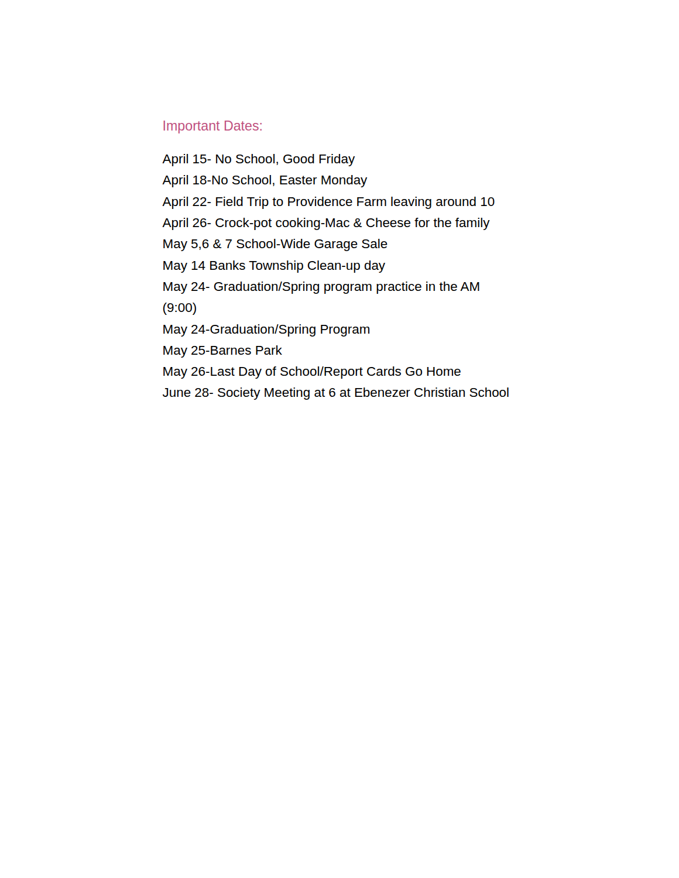Important Dates:
April 15- No School, Good Friday
April 18-No School, Easter Monday
April 22- Field Trip to Providence Farm leaving around 10
April 26- Crock-pot cooking-Mac & Cheese for the family
May 5,6 & 7 School-Wide Garage Sale
May 14 Banks Township Clean-up day
May 24- Graduation/Spring program practice in the AM (9:00)
May 24-Graduation/Spring Program
May 25-Barnes Park
May 26-Last Day of School/Report Cards Go Home
June 28- Society Meeting at 6 at Ebenezer Christian School